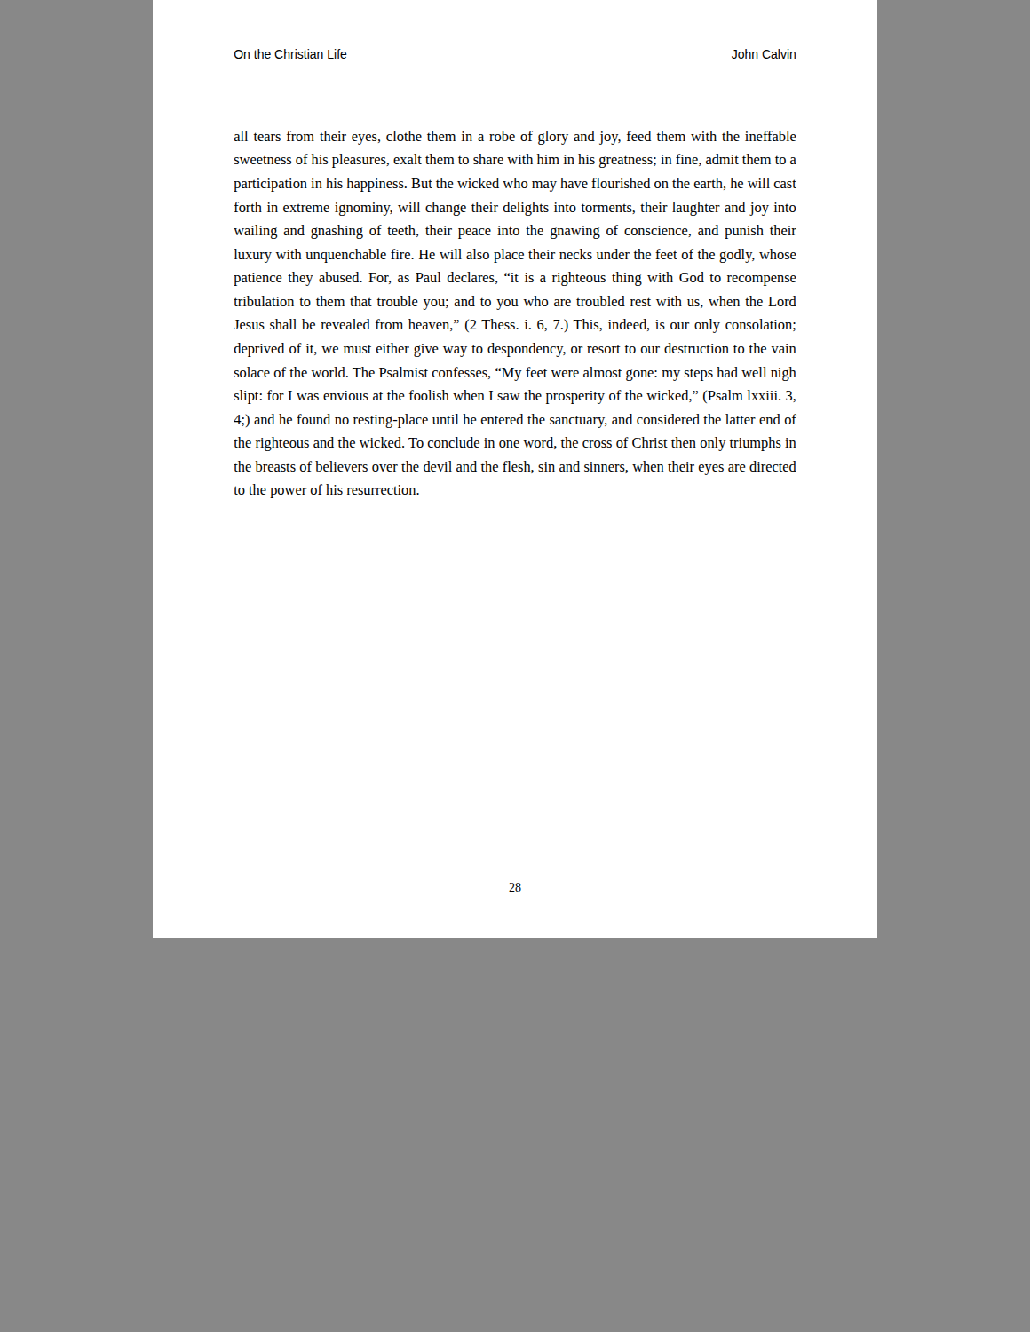On the Christian Life
John Calvin
all tears from their eyes, clothe them in a robe of glory and joy, feed them with the ineffable sweetness of his pleasures, exalt them to share with him in his greatness; in fine, admit them to a participation in his happiness. But the wicked who may have flourished on the earth, he will cast forth in extreme ignominy, will change their delights into torments, their laughter and joy into wailing and gnashing of teeth, their peace into the gnawing of conscience, and punish their luxury with unquenchable fire. He will also place their necks under the feet of the godly, whose patience they abused. For, as Paul declares, “it is a righteous thing with God to recompense tribulation to them that trouble you; and to you who are troubled rest with us, when the Lord Jesus shall be revealed from heaven,” (2 Thess. i. 6, 7.) This, indeed, is our only consolation; deprived of it, we must either give way to despondency, or resort to our destruction to the vain solace of the world. The Psalmist confesses, “My feet were almost gone: my steps had well nigh slipt: for I was envious at the foolish when I saw the prosperity of the wicked,” (Psalm lxxiii. 3, 4;) and he found no resting-place until he entered the sanctuary, and considered the latter end of the righteous and the wicked. To conclude in one word, the cross of Christ then only triumphs in the breasts of believers over the devil and the flesh, sin and sinners, when their eyes are directed to the power of his resurrection.
28